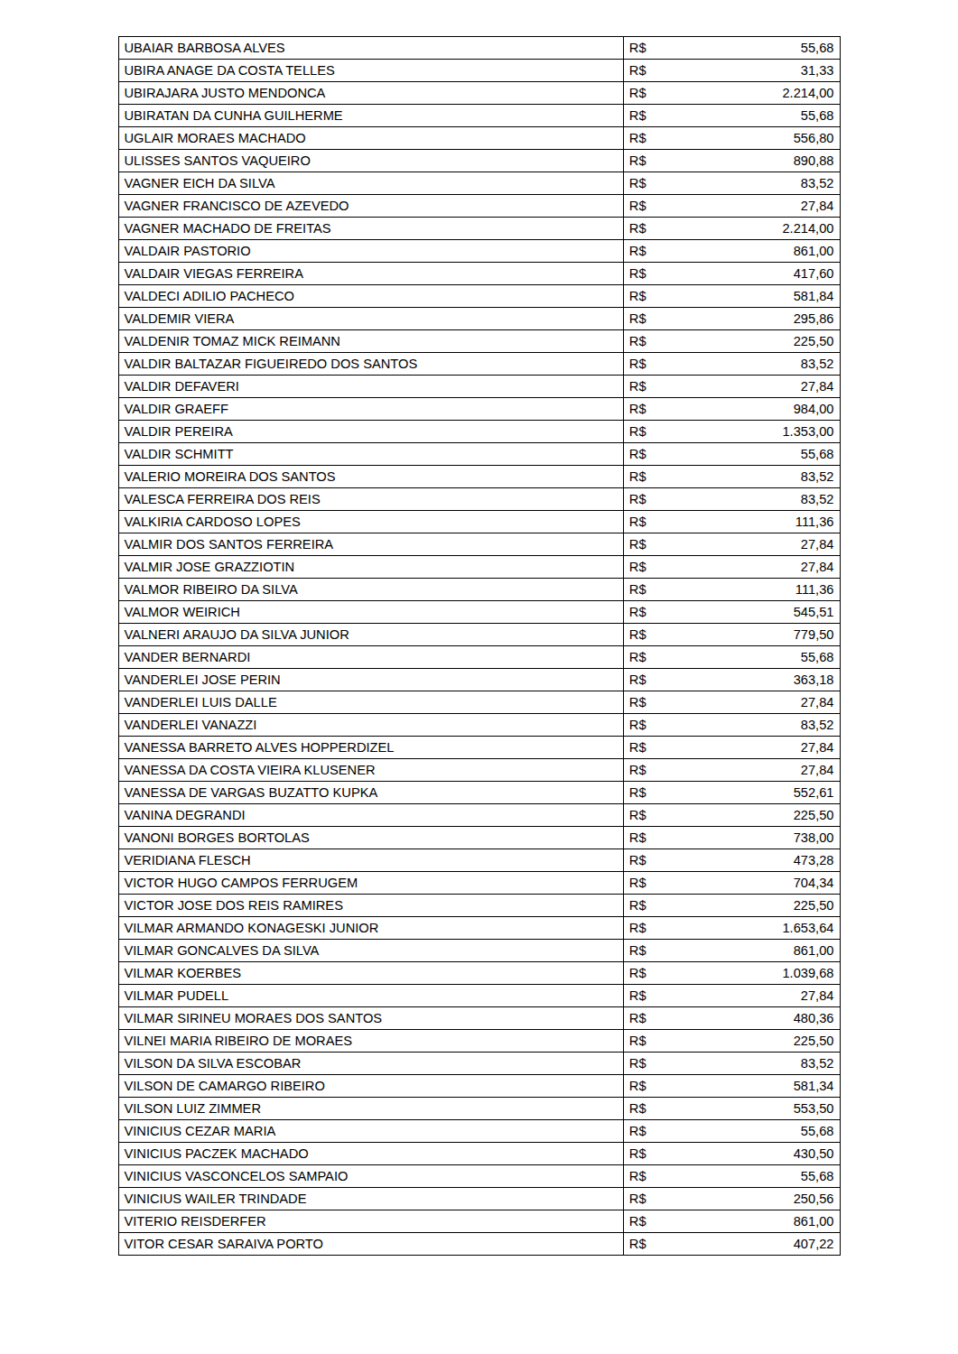| UBAIAR BARBOSA ALVES | R$ | 55,68 |
| UBIRA ANAGE DA COSTA TELLES | R$ | 31,33 |
| UBIRAJARA JUSTO MENDONCA | R$ | 2.214,00 |
| UBIRATAN DA CUNHA GUILHERME | R$ | 55,68 |
| UGLAIR MORAES MACHADO | R$ | 556,80 |
| ULISSES SANTOS VAQUEIRO | R$ | 890,88 |
| VAGNER EICH DA SILVA | R$ | 83,52 |
| VAGNER FRANCISCO DE AZEVEDO | R$ | 27,84 |
| VAGNER MACHADO DE FREITAS | R$ | 2.214,00 |
| VALDAIR PASTORIO | R$ | 861,00 |
| VALDAIR VIEGAS FERREIRA | R$ | 417,60 |
| VALDECI ADILIO PACHECO | R$ | 581,84 |
| VALDEMIR VIERA | R$ | 295,86 |
| VALDENIR TOMAZ MICK REIMANN | R$ | 225,50 |
| VALDIR BALTAZAR FIGUEIREDO DOS SANTOS | R$ | 83,52 |
| VALDIR DEFAVERI | R$ | 27,84 |
| VALDIR GRAEFF | R$ | 984,00 |
| VALDIR PEREIRA | R$ | 1.353,00 |
| VALDIR SCHMITT | R$ | 55,68 |
| VALERIO MOREIRA DOS SANTOS | R$ | 83,52 |
| VALESCA FERREIRA DOS REIS | R$ | 83,52 |
| VALKIRIA CARDOSO LOPES | R$ | 111,36 |
| VALMIR DOS SANTOS FERREIRA | R$ | 27,84 |
| VALMIR JOSE GRAZZIOTIN | R$ | 27,84 |
| VALMOR RIBEIRO DA SILVA | R$ | 111,36 |
| VALMOR WEIRICH | R$ | 545,51 |
| VALNERI ARAUJO DA SILVA JUNIOR | R$ | 779,50 |
| VANDER BERNARDI | R$ | 55,68 |
| VANDERLEI JOSE PERIN | R$ | 363,18 |
| VANDERLEI LUIS DALLE | R$ | 27,84 |
| VANDERLEI VANAZZI | R$ | 83,52 |
| VANESSA BARRETO ALVES HOPPERDIZEL | R$ | 27,84 |
| VANESSA DA COSTA VIEIRA KLUSENER | R$ | 27,84 |
| VANESSA DE VARGAS BUZATTO KUPKA | R$ | 552,61 |
| VANINA DEGRANDI | R$ | 225,50 |
| VANONI BORGES BORTOLAS | R$ | 738,00 |
| VERIDIANA FLESCH | R$ | 473,28 |
| VICTOR HUGO CAMPOS FERRUGEM | R$ | 704,34 |
| VICTOR JOSE DOS REIS RAMIRES | R$ | 225,50 |
| VILMAR ARMANDO KONAGESKI JUNIOR | R$ | 1.653,64 |
| VILMAR GONCALVES DA SILVA | R$ | 861,00 |
| VILMAR KOERBES | R$ | 1.039,68 |
| VILMAR PUDELL | R$ | 27,84 |
| VILMAR SIRINEU MORAES DOS SANTOS | R$ | 480,36 |
| VILNEI MARIA RIBEIRO DE MORAES | R$ | 225,50 |
| VILSON DA SILVA ESCOBAR | R$ | 83,52 |
| VILSON DE CAMARGO RIBEIRO | R$ | 581,34 |
| VILSON LUIZ ZIMMER | R$ | 553,50 |
| VINICIUS CEZAR MARIA | R$ | 55,68 |
| VINICIUS PACZEK MACHADO | R$ | 430,50 |
| VINICIUS VASCONCELOS SAMPAIO | R$ | 55,68 |
| VINICIUS WAILER TRINDADE | R$ | 250,56 |
| VITERIO REISDERFER | R$ | 861,00 |
| VITOR CESAR SARAIVA PORTO | R$ | 407,22 |